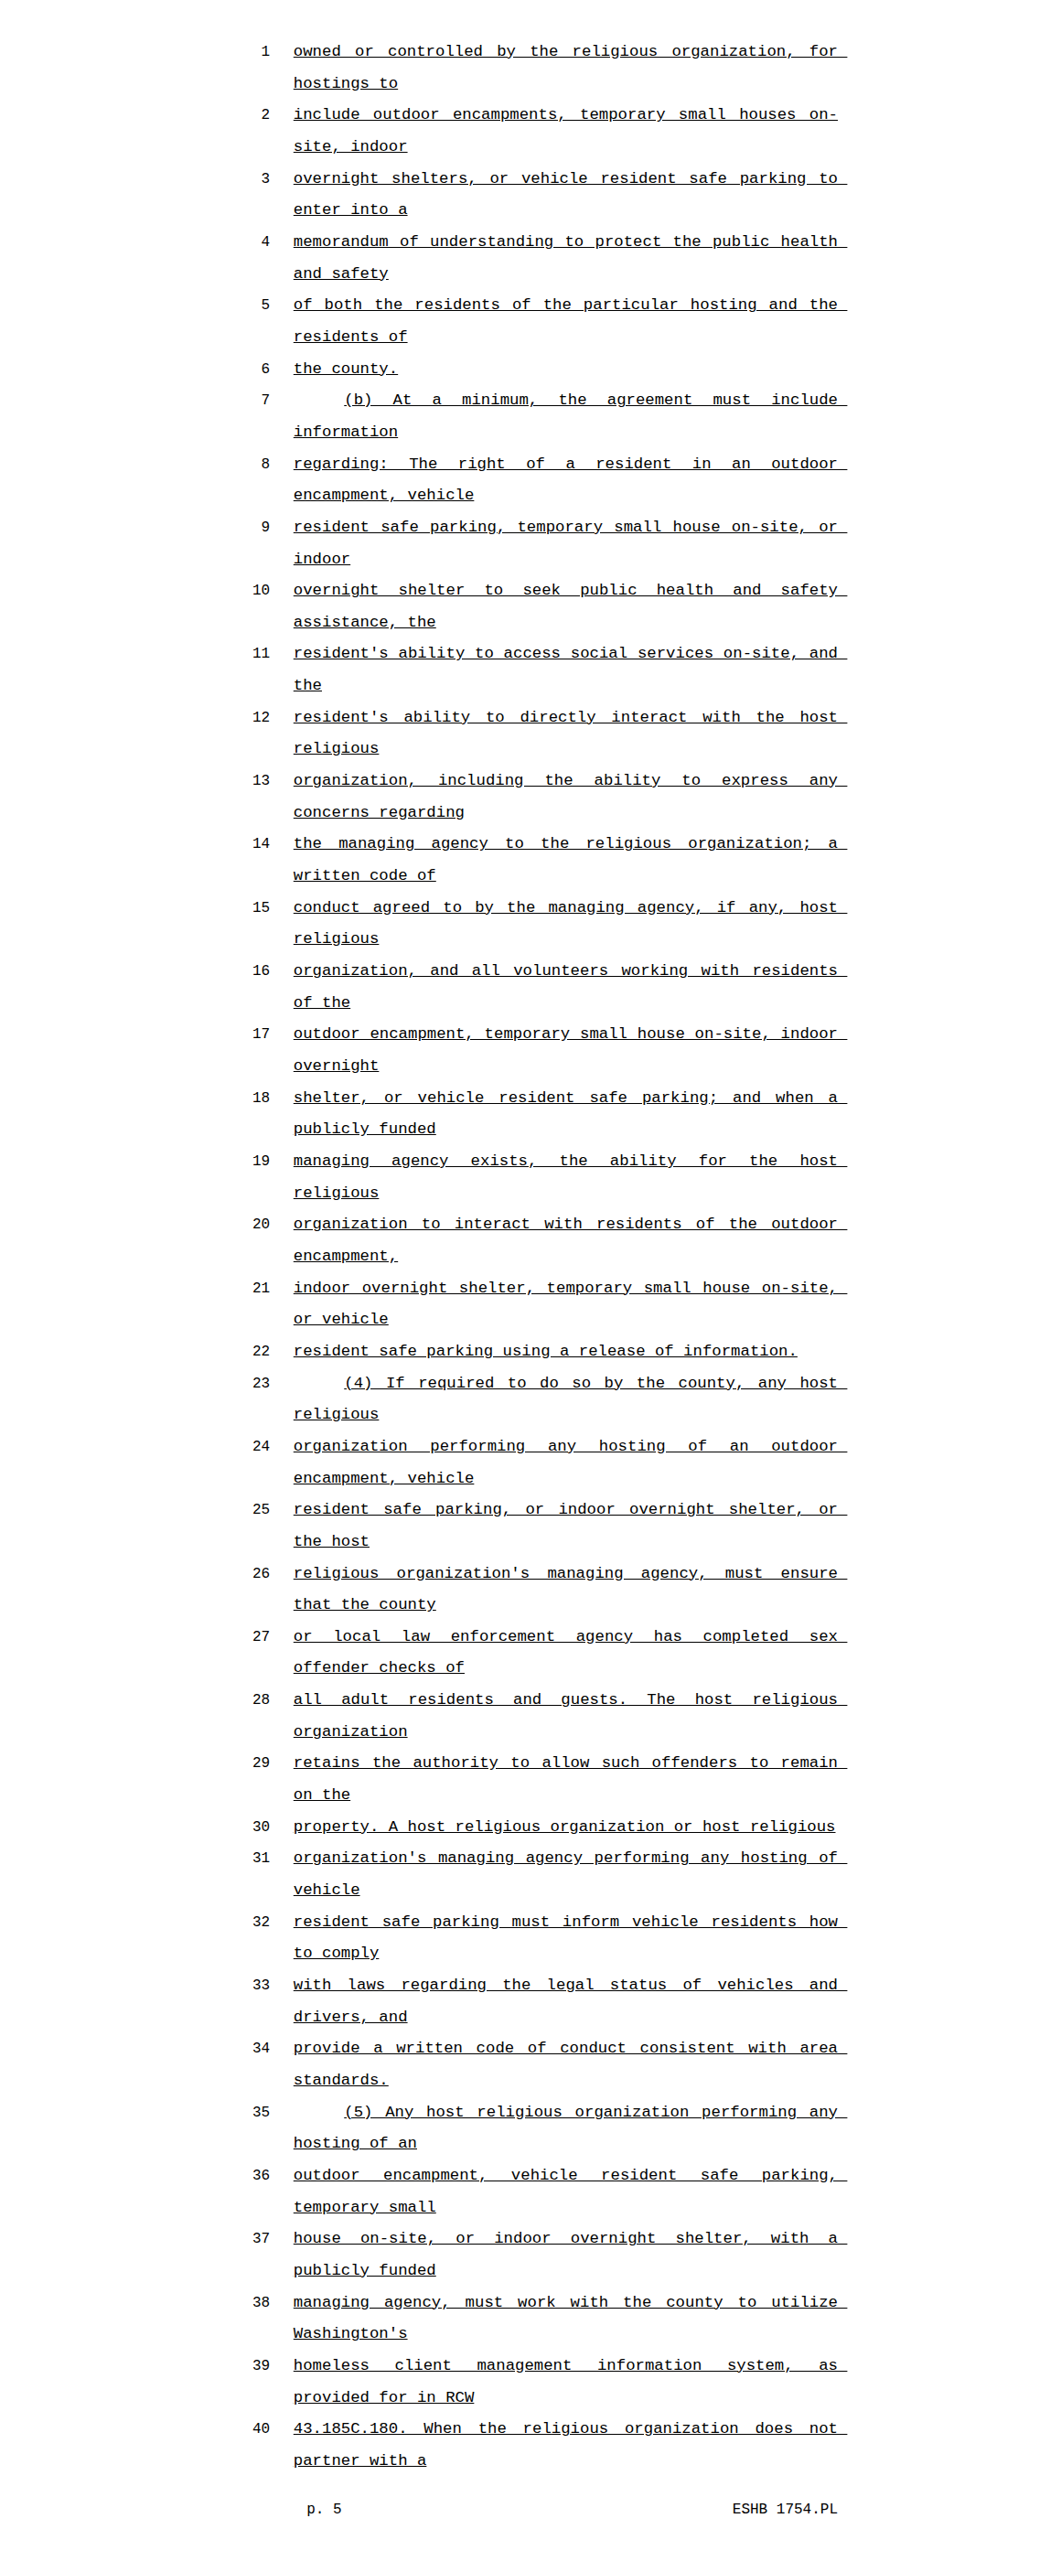1 owned or controlled by the religious organization, for hostings to
2 include outdoor encampments, temporary small houses on-site, indoor
3 overnight shelters, or vehicle resident safe parking to enter into a
4 memorandum of understanding to protect the public health and safety
5 of both the residents of the particular hosting and the residents of
6 the county.
7 (b) At a minimum, the agreement must include information
8 regarding: The right of a resident in an outdoor encampment, vehicle
9 resident safe parking, temporary small house on-site, or indoor
10 overnight shelter to seek public health and safety assistance, the
11 resident's ability to access social services on-site, and the
12 resident's ability to directly interact with the host religious
13 organization, including the ability to express any concerns regarding
14 the managing agency to the religious organization; a written code of
15 conduct agreed to by the managing agency, if any, host religious
16 organization, and all volunteers working with residents of the
17 outdoor encampment, temporary small house on-site, indoor overnight
18 shelter, or vehicle resident safe parking; and when a publicly funded
19 managing agency exists, the ability for the host religious
20 organization to interact with residents of the outdoor encampment,
21 indoor overnight shelter, temporary small house on-site, or vehicle
22 resident safe parking using a release of information.
23 (4) If required to do so by the county, any host religious
24 organization performing any hosting of an outdoor encampment, vehicle
25 resident safe parking, or indoor overnight shelter, or the host
26 religious organization's managing agency, must ensure that the county
27 or local law enforcement agency has completed sex offender checks of
28 all adult residents and guests. The host religious organization
29 retains the authority to allow such offenders to remain on the
30 property. A host religious organization or host religious
31 organization's managing agency performing any hosting of vehicle
32 resident safe parking must inform vehicle residents how to comply
33 with laws regarding the legal status of vehicles and drivers, and
34 provide a written code of conduct consistent with area standards.
35 (5) Any host religious organization performing any hosting of an
36 outdoor encampment, vehicle resident safe parking, temporary small
37 house on-site, or indoor overnight shelter, with a publicly funded
38 managing agency, must work with the county to utilize Washington's
39 homeless client management information system, as provided for in RCW
4043.185C.180. When the religious organization does not partner with a
p. 5 ESHB 1754.PL